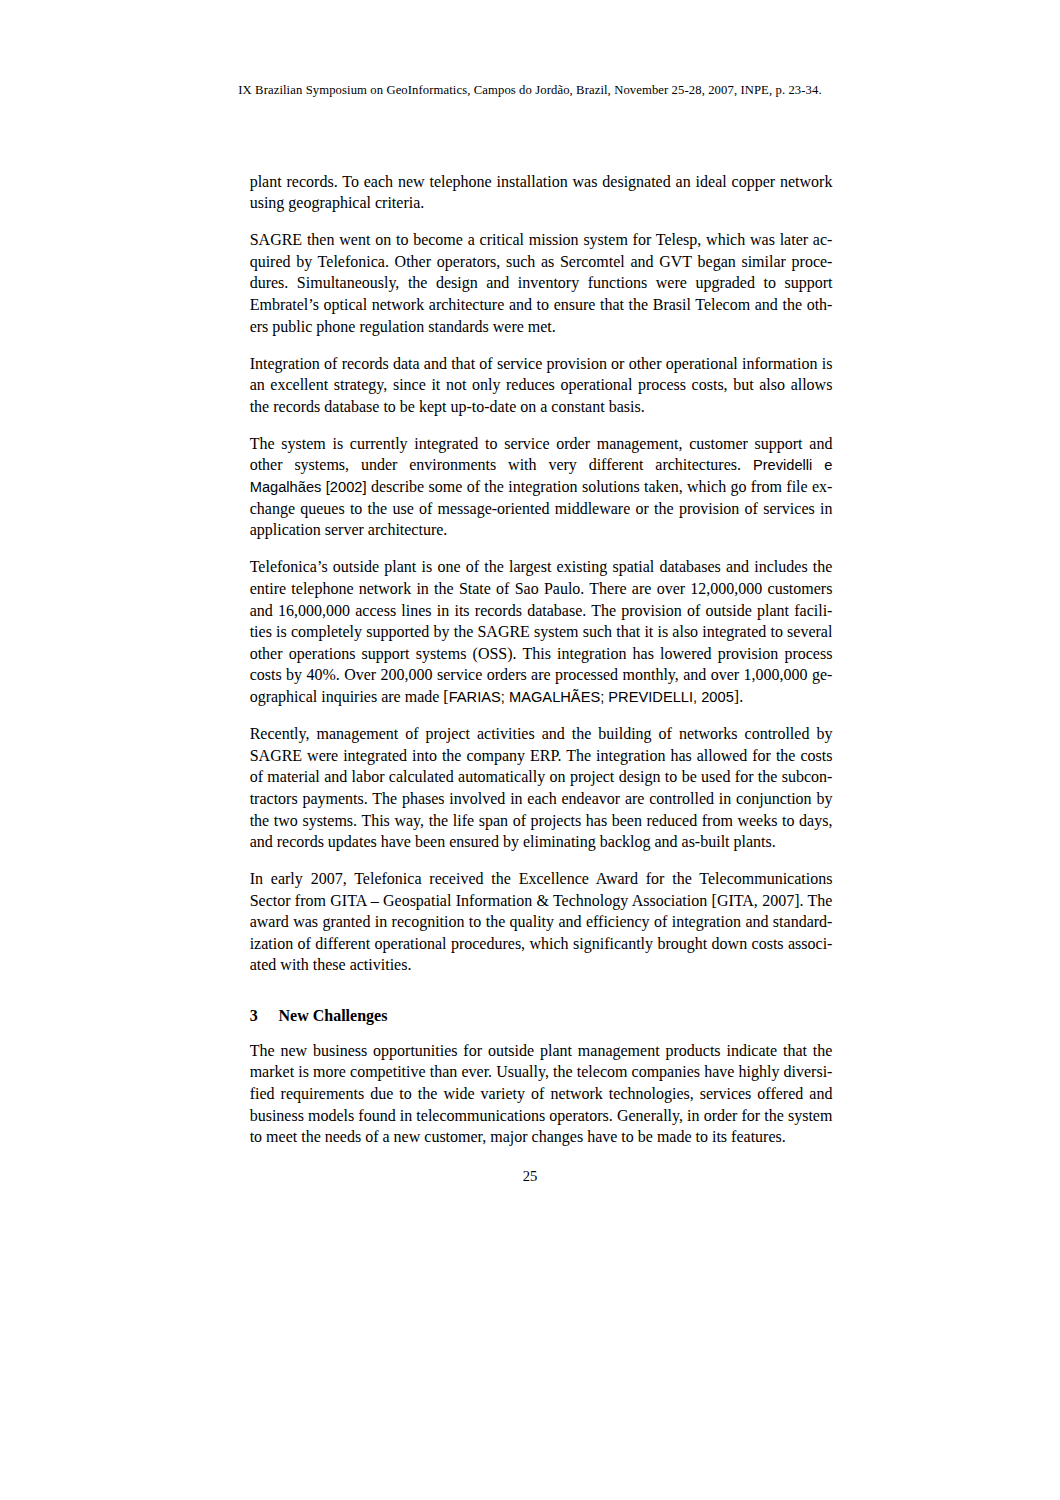IX Brazilian Symposium on GeoInformatics, Campos do Jordão, Brazil, November 25-28, 2007, INPE, p. 23-34.
plant records. To each new telephone installation was designated an ideal copper network using geographical criteria.
SAGRE then went on to become a critical mission system for Telesp, which was later acquired by Telefonica. Other operators, such as Sercomtel and GVT began similar procedures. Simultaneously, the design and inventory functions were upgraded to support Embratel’s optical network architecture and to ensure that the Brasil Telecom and the others public phone regulation standards were met.
Integration of records data and that of service provision or other operational information is an excellent strategy, since it not only reduces operational process costs, but also allows the records database to be kept up-to-date on a constant basis.
The system is currently integrated to service order management, customer support and other systems, under environments with very different architectures. Previdelli e Magalhães [2002] describe some of the integration solutions taken, which go from file exchange queues to the use of message-oriented middleware or the provision of services in application server architecture.
Telefonica’s outside plant is one of the largest existing spatial databases and includes the entire telephone network in the State of Sao Paulo. There are over 12,000,000 customers and 16,000,000 access lines in its records database. The provision of outside plant facilities is completely supported by the SAGRE system such that it is also integrated to several other operations support systems (OSS). This integration has lowered provision process costs by 40%. Over 200,000 service orders are processed monthly, and over 1,000,000 geographical inquiries are made [FARIAS; MAGALHÃES; PREVIDELLI, 2005].
Recently, management of project activities and the building of networks controlled by SAGRE were integrated into the company ERP. The integration has allowed for the costs of material and labor calculated automatically on project design to be used for the subcontractors payments. The phases involved in each endeavor are controlled in conjunction by the two systems. This way, the life span of projects has been reduced from weeks to days, and records updates have been ensured by eliminating backlog and as-built plants.
In early 2007, Telefonica received the Excellence Award for the Telecommunications Sector from GITA – Geospatial Information & Technology Association [GITA, 2007]. The award was granted in recognition to the quality and efficiency of integration and standardization of different operational procedures, which significantly brought down costs associated with these activities.
3 New Challenges
The new business opportunities for outside plant management products indicate that the market is more competitive than ever. Usually, the telecom companies have highly diversified requirements due to the wide variety of network technologies, services offered and business models found in telecommunications operators. Generally, in order for the system to meet the needs of a new customer, major changes have to be made to its features.
25